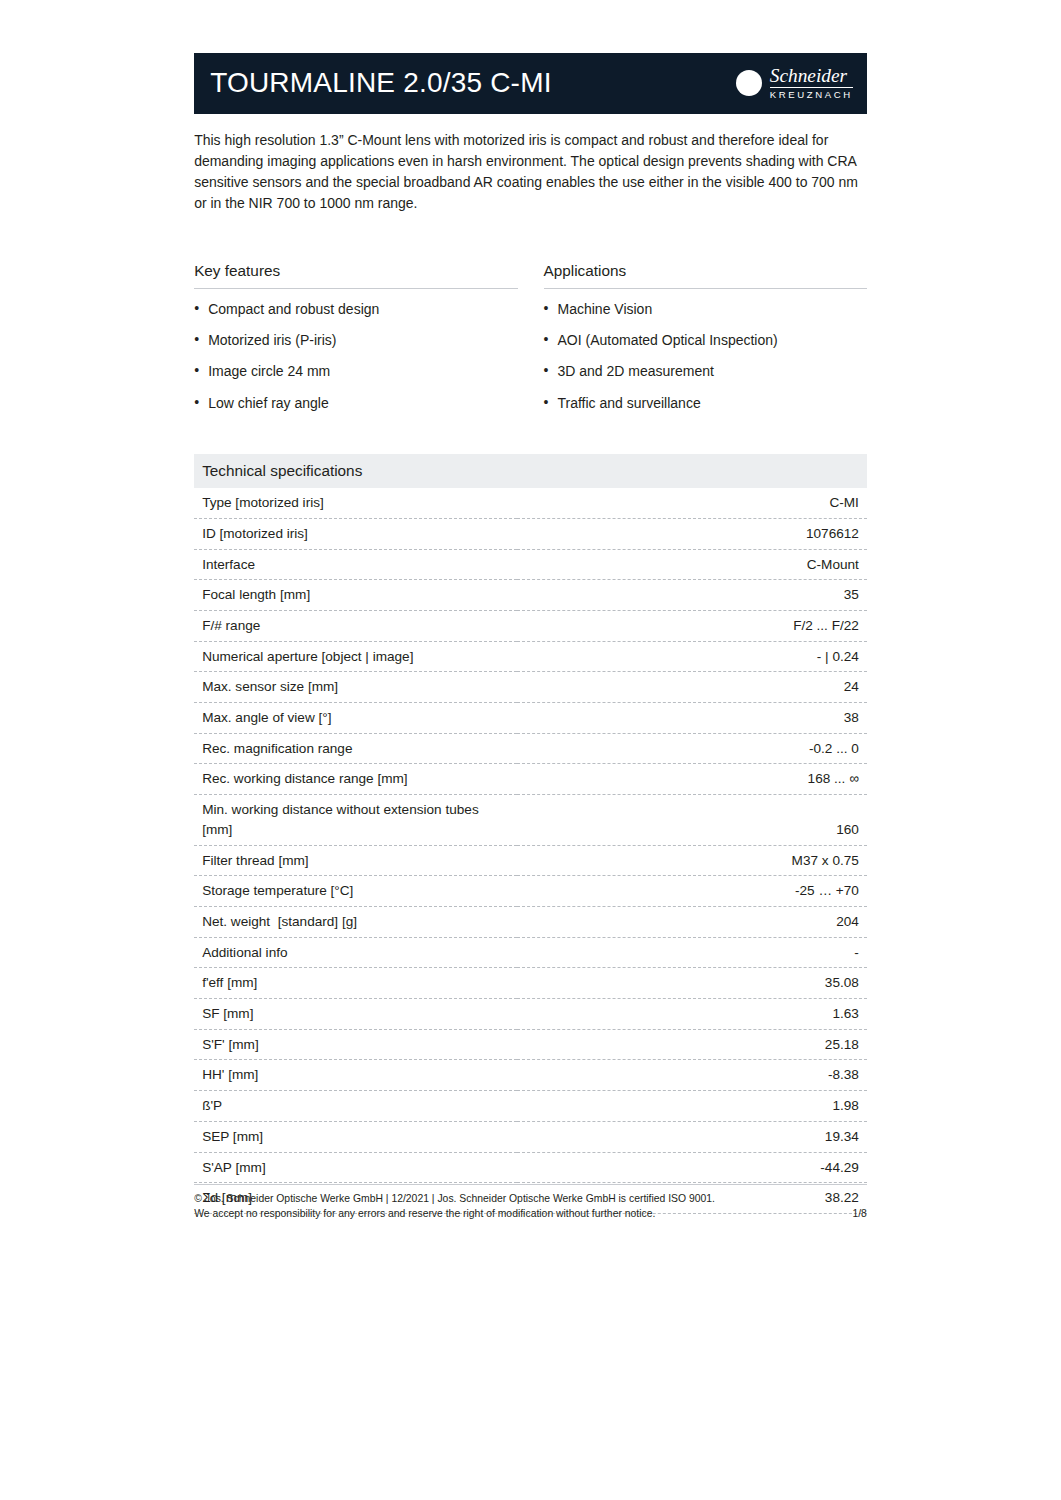TOURMALINE 2.0/35 C-MI
Schneider KREUZNACH
This high resolution 1.3” C-Mount lens with motorized iris is compact and robust and therefore ideal for demanding imaging applications even in harsh environment. The optical design prevents shading with CRA sensitive sensors and the special broadband AR coating enables the use either in the visible 400 to 700 nm or in the NIR 700 to 1000 nm range.
Key features
Compact and robust design
Motorized iris (P-iris)
Image circle 24 mm
Low chief ray angle
Applications
Machine Vision
AOI (Automated Optical Inspection)
3D and 2D measurement
Traffic and surveillance
Technical specifications
| Type [motorized iris] | C-MI |
| ID [motorized iris] | 1076612 |
| Interface | C-Mount |
| Focal length [mm] | 35 |
| F/# range | F/2 ... F/22 |
| Numerical aperture [object / image] | - / 0.24 |
| Max. sensor size [mm] | 24 |
| Max. angle of view [°] | 38 |
| Rec. magnification range | -0.2 ... 0 |
| Rec. working distance range [mm] | 168 ... ∞ |
| Min. working distance without extension tubes [mm] | 160 |
| Filter thread [mm] | M37 x 0.75 |
| Storage temperature [°C] | -25 … +70 |
| Net. weight [standard] [g] | 204 |
| Additional info | - |
| f'eff [mm] | 35.08 |
| SF [mm] | 1.63 |
| S'F' [mm] | 25.18 |
| HH' [mm] | -8.38 |
| ß'P | 1.98 |
| SEP [mm] | 19.34 |
| S'AP [mm] | -44.29 |
| Σd [mm] | 38.22 |
© Jos. Schneider Optische Werke GmbH | 12/2021 | Jos. Schneider Optische Werke GmbH is certified ISO 9001.
We accept no responsibility for any errors and reserve the right of modification without further notice.
1/8